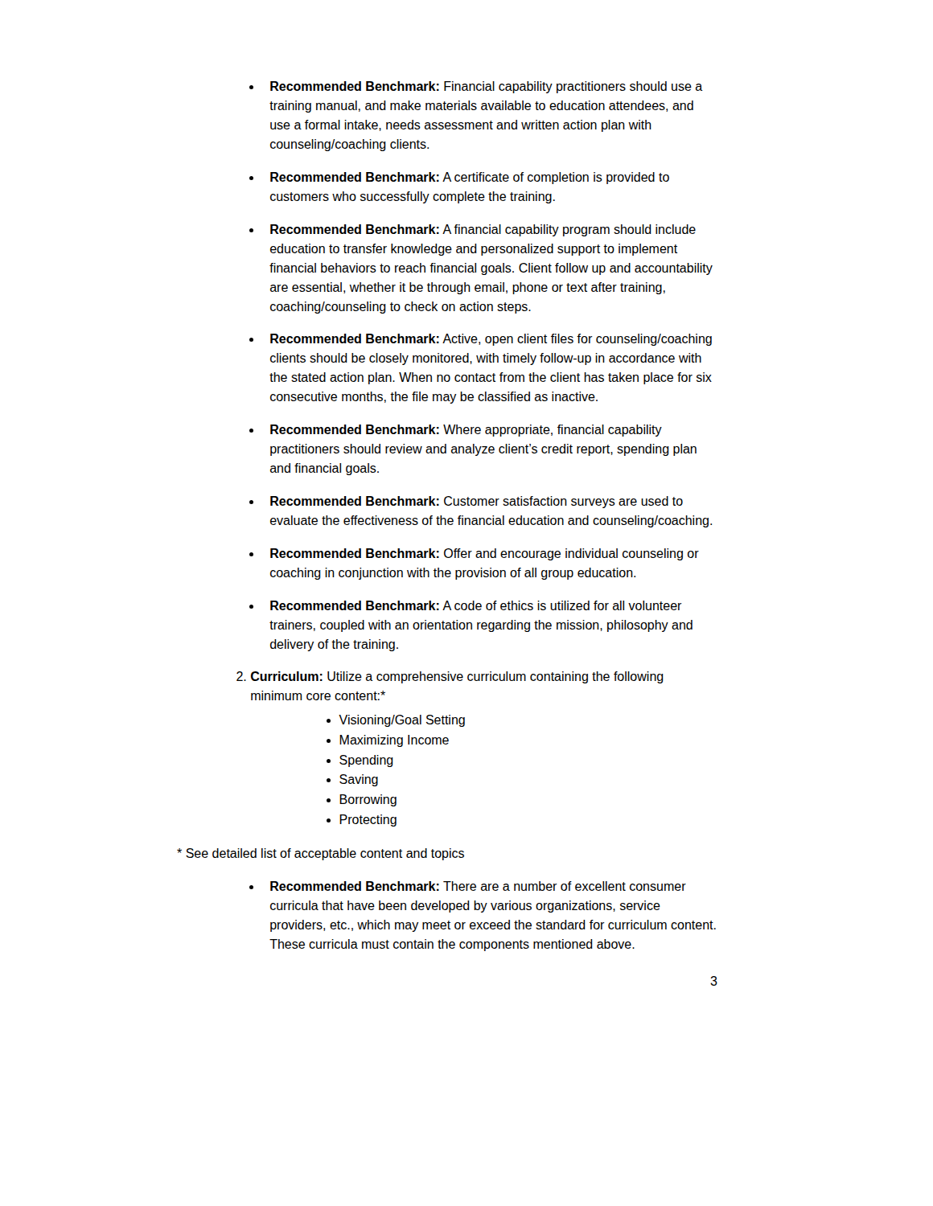Recommended Benchmark: Financial capability practitioners should use a training manual, and make materials available to education attendees, and use a formal intake, needs assessment and written action plan with counseling/coaching clients.
Recommended Benchmark: A certificate of completion is provided to customers who successfully complete the training.
Recommended Benchmark: A financial capability program should include education to transfer knowledge and personalized support to implement financial behaviors to reach financial goals. Client follow up and accountability are essential, whether it be through email, phone or text after training, coaching/counseling to check on action steps.
Recommended Benchmark: Active, open client files for counseling/coaching clients should be closely monitored, with timely follow-up in accordance with the stated action plan. When no contact from the client has taken place for six consecutive months, the file may be classified as inactive.
Recommended Benchmark: Where appropriate, financial capability practitioners should review and analyze client’s credit report, spending plan and financial goals.
Recommended Benchmark: Customer satisfaction surveys are used to evaluate the effectiveness of the financial education and counseling/coaching.
Recommended Benchmark: Offer and encourage individual counseling or coaching in conjunction with the provision of all group education.
Recommended Benchmark: A code of ethics is utilized for all volunteer trainers, coupled with an orientation regarding the mission, philosophy and delivery of the training.
Curriculum: Utilize a comprehensive curriculum containing the following minimum core content:*
Visioning/Goal Setting
Maximizing Income
Spending
Saving
Borrowing
Protecting
* See detailed list of acceptable content and topics
Recommended Benchmark: There are a number of excellent consumer curricula that have been developed by various organizations, service providers, etc., which may meet or exceed the standard for curriculum content. These curricula must contain the components mentioned above.
3